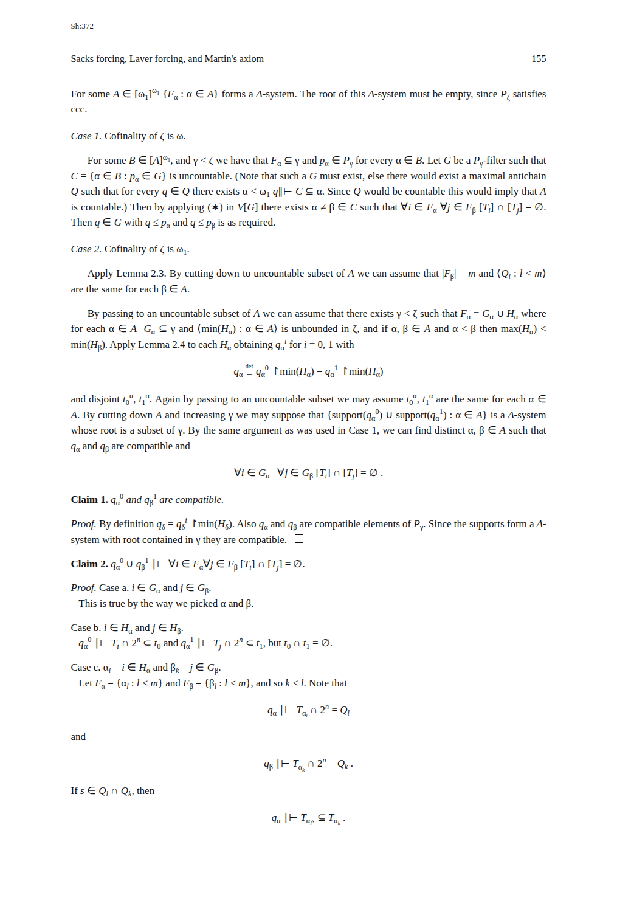Sh:372
Sacks forcing, Laver forcing, and Martin's axiom 155
For some A ∈ [ω1]ω1 {Fα : α ∈ A} forms a Δ-system. The root of this Δ-system must be empty, since Pζ satisfies ccc.
Case 1. Cofinality of ζ is ω.
For some B ∈ [A]ω1, and γ < ζ we have that Fα ⊆ γ and pα ∈ Pγ for every α ∈ B. Let G be a Pγ-filter such that C = {α ∈ B : pα ∈ G} is uncountable. (Note that such a G must exist, else there would exist a maximal antichain Q such that for every q ∈ Q there exists α < ω1 q∥⊢ C ⊆ α. Since Q would be countable this would imply that A is countable.) Then by applying (∗) in V[G] there exists α ≠ β ∈ C such that ∀i ∈ Fα ∀j ∈ Fβ [Ti] ∩ [Tj] = ∅. Then q ∈ G with q ≤ pα and q ≤ pβ is as required.
Case 2. Cofinality of ζ is ω1.
Apply Lemma 2.3. By cutting down to uncountable subset of A we can assume that |Fβ| = m and ⟨Ql : l < m⟩ are the same for each β ∈ A.
By passing to an uncountable subset of A we can assume that there exists γ < ζ such that Fα = Gα ∪ Hα where for each α ∈ A Gα ⊆ γ and ⟨min(Hα) : α ∈ A⟩ is unbounded in ζ, and if α, β ∈ A and α < β then max(Hα) < min(Hβ). Apply Lemma 2.4 to each Hα obtaining qαi for i = 0, 1 with
qα def= qα0 ↾min(Hα) = qα1 ↾min(Hα)
and disjoint t0α, t1α. Again by passing to an uncountable subset we may assume t0α, t1α are the same for each α ∈ A. By cutting down A and increasing γ we may suppose that {support(qα0) ∪ support(qα1) : α ∈ A} is a Δ-system whose root is a subset of γ. By the same argument as was used in Case 1, we can find distinct α, β ∈ A such that qα and qβ are compatible and
∀i ∈ Gα ∀j ∈ Gβ [Ti] ∩ [Tj] = ∅ .
Claim 1. qα0 and qβ1 are compatible.
Proof. By definition qδ = qδi ↾min(Hδ). Also qα and qβ are compatible elements of Pγ. Since the supports form a Δ-system with root contained in γ they are compatible.
Claim 2. qα0 ∪ qβ1 ∣⊢ ∀i ∈ Fα∀j ∈ Fβ [Ti] ∩ [Tj] = ∅.
Proof. Case a. i ∈ Gα and j ∈ Gβ.
This is true by the way we picked α and β.
Case b. i ∈ Hα and j ∈ Hβ.
qα0 ∣⊢ Ti ∩ 2n ⊂ t0 and qα1 ∣⊢ Tj ∩ 2n ⊂ t1, but t0 ∩ t1 = ∅.
Case c. αl = i ∈ Hα and βk = j ∈ Gβ.
Let Fα = {αl : l < m} and Fβ = {βl : l < m}, and so k < l. Note that
qα ∣⊢ Tαl ∩ 2n = Ql
and
qβ ∣⊢ Tαk ∩ 2n = Qk .
If s ∈ Ql ∩ Qk, then
qα ∣⊢ Tαls ⊆ Tαk .